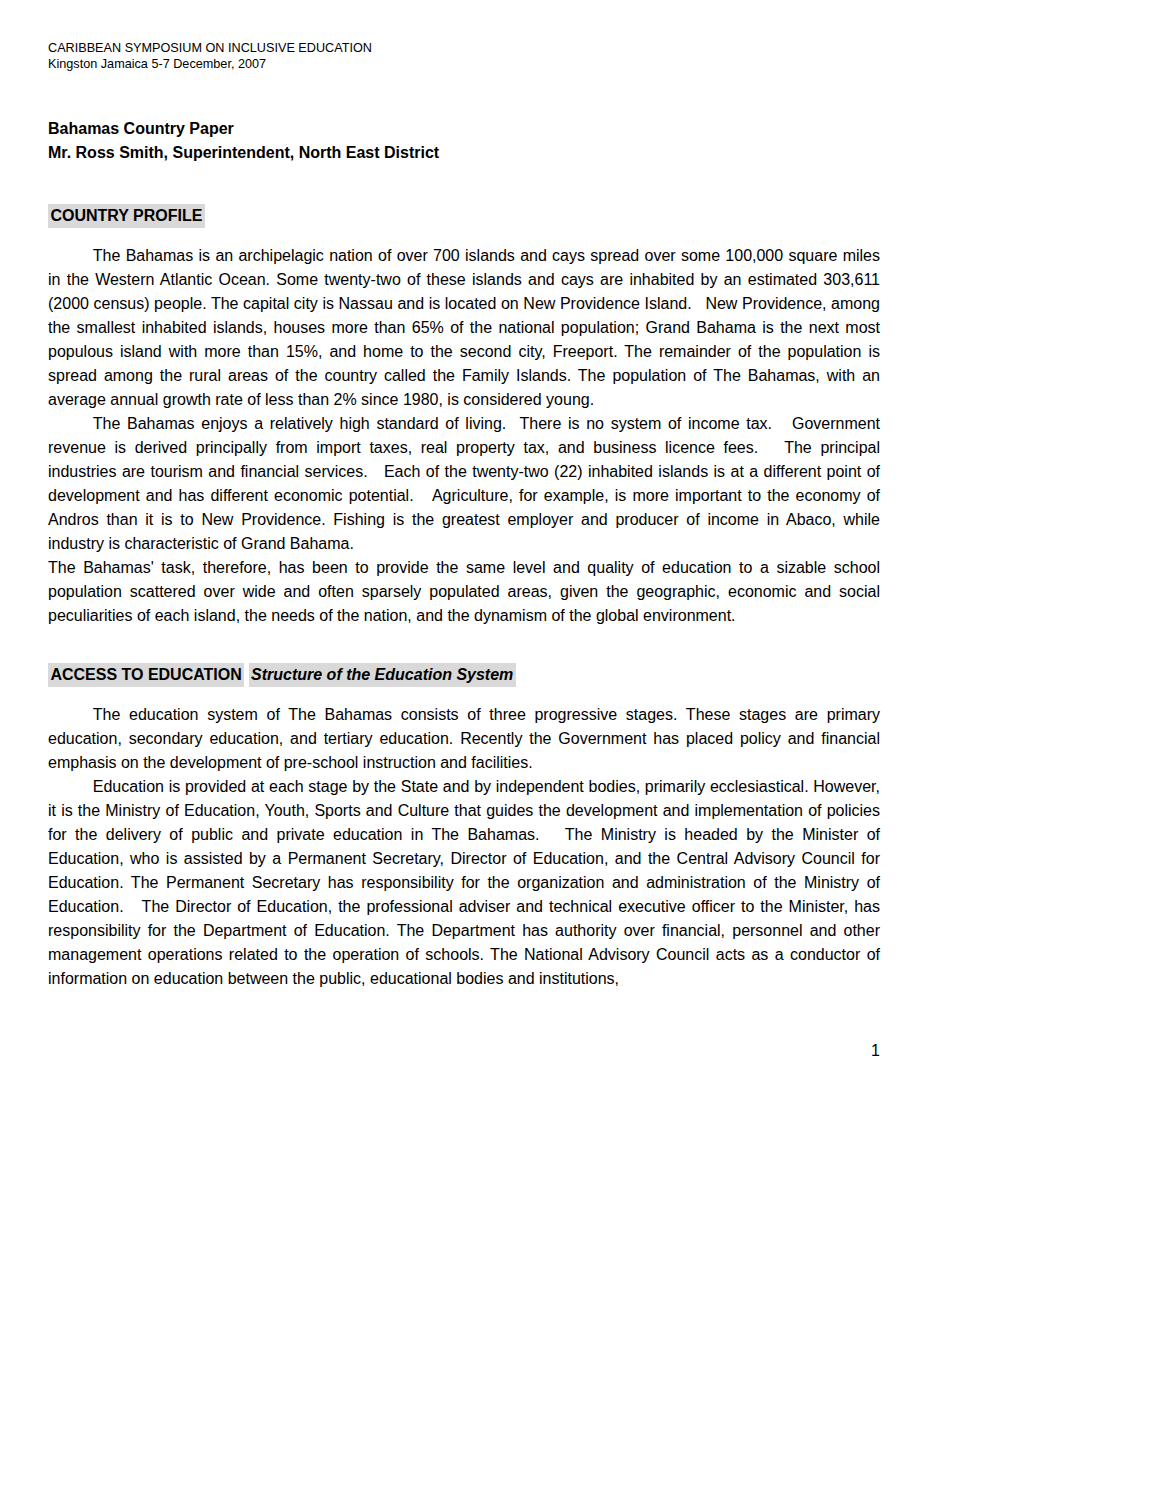CARIBBEAN SYMPOSIUM ON INCLUSIVE EDUCATION
Kingston Jamaica 5-7 December, 2007
Bahamas Country Paper
Mr. Ross Smith, Superintendent, North East District
COUNTRY PROFILE
The Bahamas is an archipelagic nation of over 700 islands and cays spread over some 100,000 square miles in the Western Atlantic Ocean. Some twenty-two of these islands and cays are inhabited by an estimated 303,611 (2000 census) people. The capital city is Nassau and is located on New Providence Island. New Providence, among the smallest inhabited islands, houses more than 65% of the national population; Grand Bahama is the next most populous island with more than 15%, and home to the second city, Freeport. The remainder of the population is spread among the rural areas of the country called the Family Islands. The population of The Bahamas, with an average annual growth rate of less than 2% since 1980, is considered young.
The Bahamas enjoys a relatively high standard of living. There is no system of income tax. Government revenue is derived principally from import taxes, real property tax, and business licence fees. The principal industries are tourism and financial services. Each of the twenty-two (22) inhabited islands is at a different point of development and has different economic potential. Agriculture, for example, is more important to the economy of Andros than it is to New Providence. Fishing is the greatest employer and producer of income in Abaco, while industry is characteristic of Grand Bahama.
The Bahamas' task, therefore, has been to provide the same level and quality of education to a sizable school population scattered over wide and often sparsely populated areas, given the geographic, economic and social peculiarities of each island, the needs of the nation, and the dynamism of the global environment.
ACCESS TO EDUCATION
Structure of the Education System
The education system of The Bahamas consists of three progressive stages. These stages are primary education, secondary education, and tertiary education. Recently the Government has placed policy and financial emphasis on the development of pre-school instruction and facilities.
Education is provided at each stage by the State and by independent bodies, primarily ecclesiastical. However, it is the Ministry of Education, Youth, Sports and Culture that guides the development and implementation of policies for the delivery of public and private education in The Bahamas. The Ministry is headed by the Minister of Education, who is assisted by a Permanent Secretary, Director of Education, and the Central Advisory Council for Education. The Permanent Secretary has responsibility for the organization and administration of the Ministry of Education. The Director of Education, the professional adviser and technical executive officer to the Minister, has responsibility for the Department of Education. The Department has authority over financial, personnel and other management operations related to the operation of schools. The National Advisory Council acts as a conductor of information on education between the public, educational bodies and institutions,
1